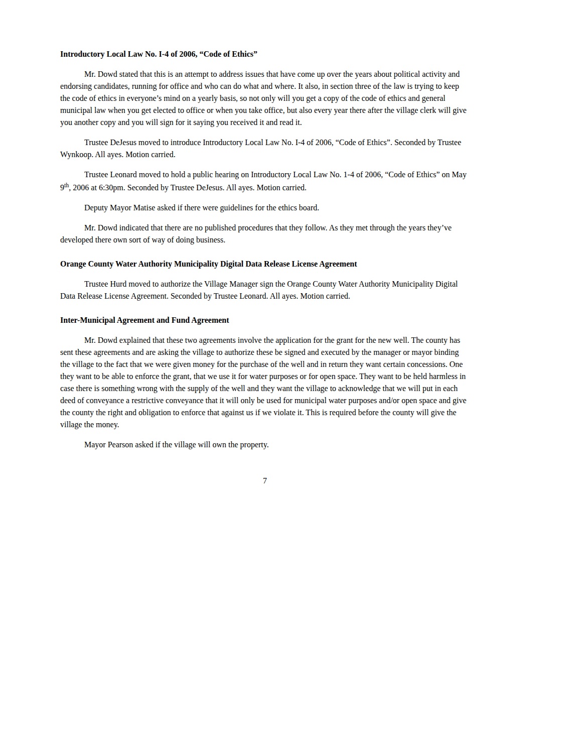Introductory Local Law No. I-4 of 2006, “Code of Ethics”
Mr. Dowd stated that this is an attempt to address issues that have come up over the years about political activity and endorsing candidates, running for office and who can do what and where. It also, in section three of the law is trying to keep the code of ethics in everyone’s mind on a yearly basis, so not only will you get a copy of the code of ethics and general municipal law when you get elected to office or when you take office, but also every year there after the village clerk will give you another copy and you will sign for it saying you received it and read it.
Trustee DeJesus moved to introduce Introductory Local Law No. I-4 of 2006, “Code of Ethics”. Seconded by Trustee Wynkoop. All ayes. Motion carried.
Trustee Leonard moved to hold a public hearing on Introductory Local Law No. 1-4 of 2006, “Code of Ethics” on May 9th, 2006 at 6:30pm. Seconded by Trustee DeJesus. All ayes. Motion carried.
Deputy Mayor Matise asked if there were guidelines for the ethics board.
Mr. Dowd indicated that there are no published procedures that they follow. As they met through the years they’ve developed there own sort of way of doing business.
Orange County Water Authority Municipality Digital Data Release License Agreement
Trustee Hurd moved to authorize the Village Manager sign the Orange County Water Authority Municipality Digital Data Release License Agreement. Seconded by Trustee Leonard. All ayes. Motion carried.
Inter-Municipal Agreement and Fund Agreement
Mr. Dowd explained that these two agreements involve the application for the grant for the new well. The county has sent these agreements and are asking the village to authorize these be signed and executed by the manager or mayor binding the village to the fact that we were given money for the purchase of the well and in return they want certain concessions. One they want to be able to enforce the grant, that we use it for water purposes or for open space. They want to be held harmless in case there is something wrong with the supply of the well and they want the village to acknowledge that we will put in each deed of conveyance a restrictive conveyance that it will only be used for municipal water purposes and/or open space and give the county the right and obligation to enforce that against us if we violate it. This is required before the county will give the village the money.
Mayor Pearson asked if the village will own the property.
7